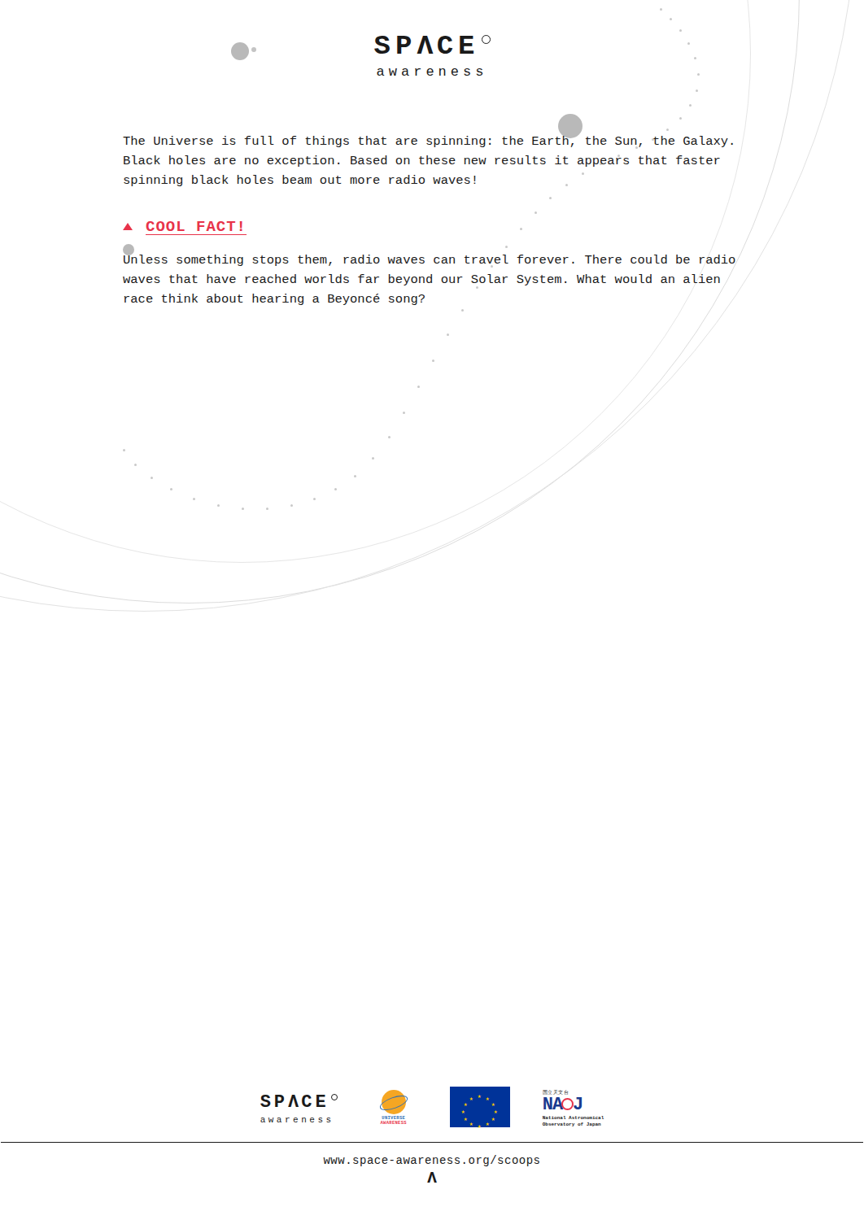SPΛCE
awareness
The Universe is full of things that are spinning: the Earth, the Sun, the Galaxy. Black holes are no exception. Based on these new results it appears that faster spinning black holes beam out more radio waves!
COOL FACT!
Unless something stops them, radio waves can travel forever. There could be radio waves that have reached worlds far beyond our Solar System. What would an alien race think about hearing a Beyoncé song?
SPΛCE
awareness
UNIVERSEAWARENESS
★ ★ ★ ★ ★ ★ ★ ★ ★ ★ ★ ★
国立天文台
NA J
National Astronomical
Observatory of Japan
www.space-awareness.org/scoops
Λ